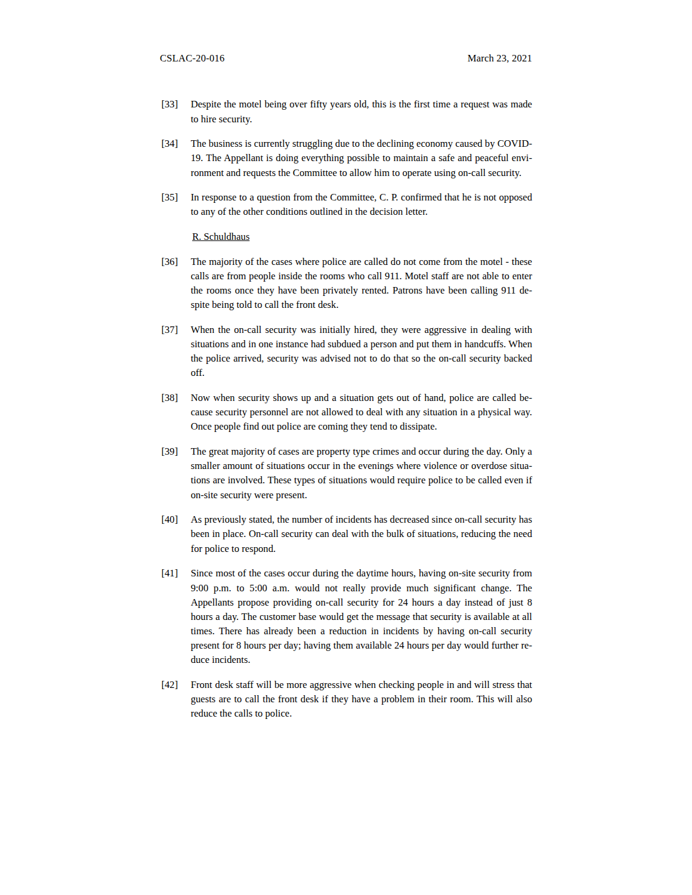CSLAC-20-016
March 23, 2021
[33]
Despite the motel being over fifty years old, this is the first time a request was made to hire security.
[34]
The business is currently struggling due to the declining economy caused by COVID-19. The Appellant is doing everything possible to maintain a safe and peaceful environment and requests the Committee to allow him to operate using on-call security.
[35]
In response to a question from the Committee, C. P. confirmed that he is not opposed to any of the other conditions outlined in the decision letter.
R. Schuldhaus
[36]
The majority of the cases where police are called do not come from the motel - these calls are from people inside the rooms who call 911. Motel staff are not able to enter the rooms once they have been privately rented. Patrons have been calling 911 despite being told to call the front desk.
[37]
When the on-call security was initially hired, they were aggressive in dealing with situations and in one instance had subdued a person and put them in handcuffs. When the police arrived, security was advised not to do that so the on-call security backed off.
[38]
Now when security shows up and a situation gets out of hand, police are called because security personnel are not allowed to deal with any situation in a physical way. Once people find out police are coming they tend to dissipate.
[39]
The great majority of cases are property type crimes and occur during the day. Only a smaller amount of situations occur in the evenings where violence or overdose situations are involved. These types of situations would require police to be called even if on-site security were present.
[40]
As previously stated, the number of incidents has decreased since on-call security has been in place. On-call security can deal with the bulk of situations, reducing the need for police to respond.
[41]
Since most of the cases occur during the daytime hours, having on-site security from 9:00 p.m. to 5:00 a.m. would not really provide much significant change. The Appellants propose providing on-call security for 24 hours a day instead of just 8 hours a day. The customer base would get the message that security is available at all times. There has already been a reduction in incidents by having on-call security present for 8 hours per day; having them available 24 hours per day would further reduce incidents.
[42]
Front desk staff will be more aggressive when checking people in and will stress that guests are to call the front desk if they have a problem in their room. This will also reduce the calls to police.